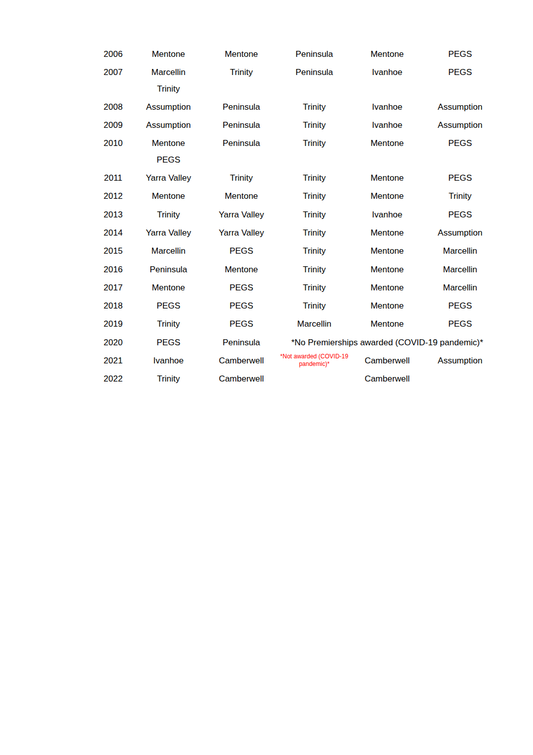| 2006 | Mentone | Mentone | Peninsula | Mentone | PEGS |
| 2007 | Marcellin Trinity | Trinity | Peninsula | Ivanhoe | PEGS |
| 2008 | Assumption | Peninsula | Trinity | Ivanhoe | Assumption |
| 2009 | Assumption | Peninsula | Trinity | Ivanhoe | Assumption |
| 2010 | Mentone PEGS | Peninsula | Trinity | Mentone | PEGS |
| 2011 | Yarra Valley | Trinity | Trinity | Mentone | PEGS |
| 2012 | Mentone | Mentone | Trinity | Mentone | Trinity |
| 2013 | Trinity | Yarra Valley | Trinity | Ivanhoe | PEGS |
| 2014 | Yarra Valley | Yarra Valley | Trinity | Mentone | Assumption |
| 2015 | Marcellin | PEGS | Trinity | Mentone | Marcellin |
| 2016 | Peninsula | Mentone | Trinity | Mentone | Marcellin |
| 2017 | Mentone | PEGS | Trinity | Mentone | Marcellin |
| 2018 | PEGS | PEGS | Trinity | Mentone | PEGS |
| 2019 | Trinity | PEGS | Marcellin | Mentone | PEGS |
| 2020 | PEGS | Peninsula | *No Premierships awarded (COVID-19 pandemic)* |
| 2021 | Ivanhoe | Camberwell | *Not awarded (COVID-19 pandemic)* | Camberwell | Assumption |
| 2022 | Trinity | Camberwell | | Camberwell | |